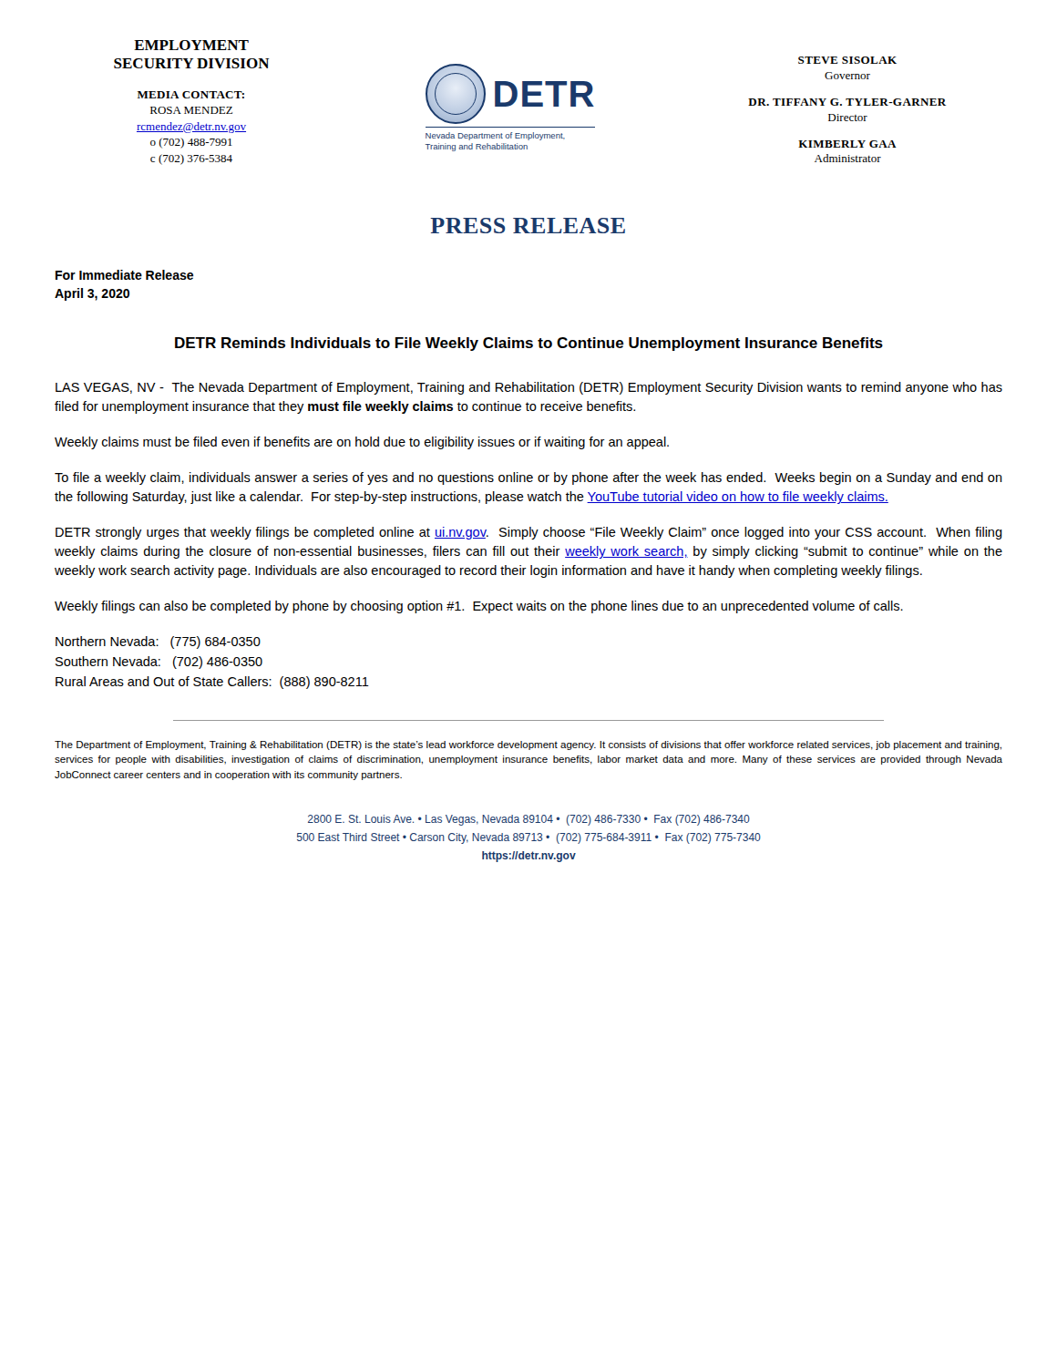EMPLOYMENT
SECURITY DIVISION
MEDIA CONTACT:
ROSA MENDEZ
rcmendez@detr.nv.gov
o (702) 488-7991
c (702) 376-5384
DETR
Nevada Department of Employment,
Training and Rehabilitation
STEVE SISOLAK
Governor
DR. TIFFANY G. TYLER-GARNER
Director
KIMBERLY GAA
Administrator
PRESS RELEASE
For Immediate Release
April 3, 2020
DETR Reminds Individuals to File Weekly Claims to Continue Unemployment Insurance Benefits
LAS VEGAS, NV - The Nevada Department of Employment, Training and Rehabilitation (DETR) Employment Security Division wants to remind anyone who has filed for unemployment insurance that they must file weekly claims to continue to receive benefits.
Weekly claims must be filed even if benefits are on hold due to eligibility issues or if waiting for an appeal.
To file a weekly claim, individuals answer a series of yes and no questions online or by phone after the week has ended. Weeks begin on a Sunday and end on the following Saturday, just like a calendar. For step-by-step instructions, please watch the YouTube tutorial video on how to file weekly claims.
DETR strongly urges that weekly filings be completed online at ui.nv.gov. Simply choose “File Weekly Claim” once logged into your CSS account. When filing weekly claims during the closure of non-essential businesses, filers can fill out their weekly work search, by simply clicking “submit to continue” while on the weekly work search activity page. Individuals are also encouraged to record their login information and have it handy when completing weekly filings.
Weekly filings can also be completed by phone by choosing option #1. Expect waits on the phone lines due to an unprecedented volume of calls.
Northern Nevada: (775) 684-0350
Southern Nevada: (702) 486-0350
Rural Areas and Out of State Callers: (888) 890-8211
The Department of Employment, Training & Rehabilitation (DETR) is the state’s lead workforce development agency. It consists of divisions that offer workforce related services, job placement and training, services for people with disabilities, investigation of claims of discrimination, unemployment insurance benefits, labor market data and more. Many of these services are provided through Nevada JobConnect career centers and in cooperation with its community partners.
2800 E. St. Louis Ave. • Las Vegas, Nevada 89104 • (702) 486-7330 • Fax (702) 486-7340
500 East Third Street • Carson City, Nevada 89713 • (702) 775-684-3911 • Fax (702) 775-7340
https://detr.nv.gov